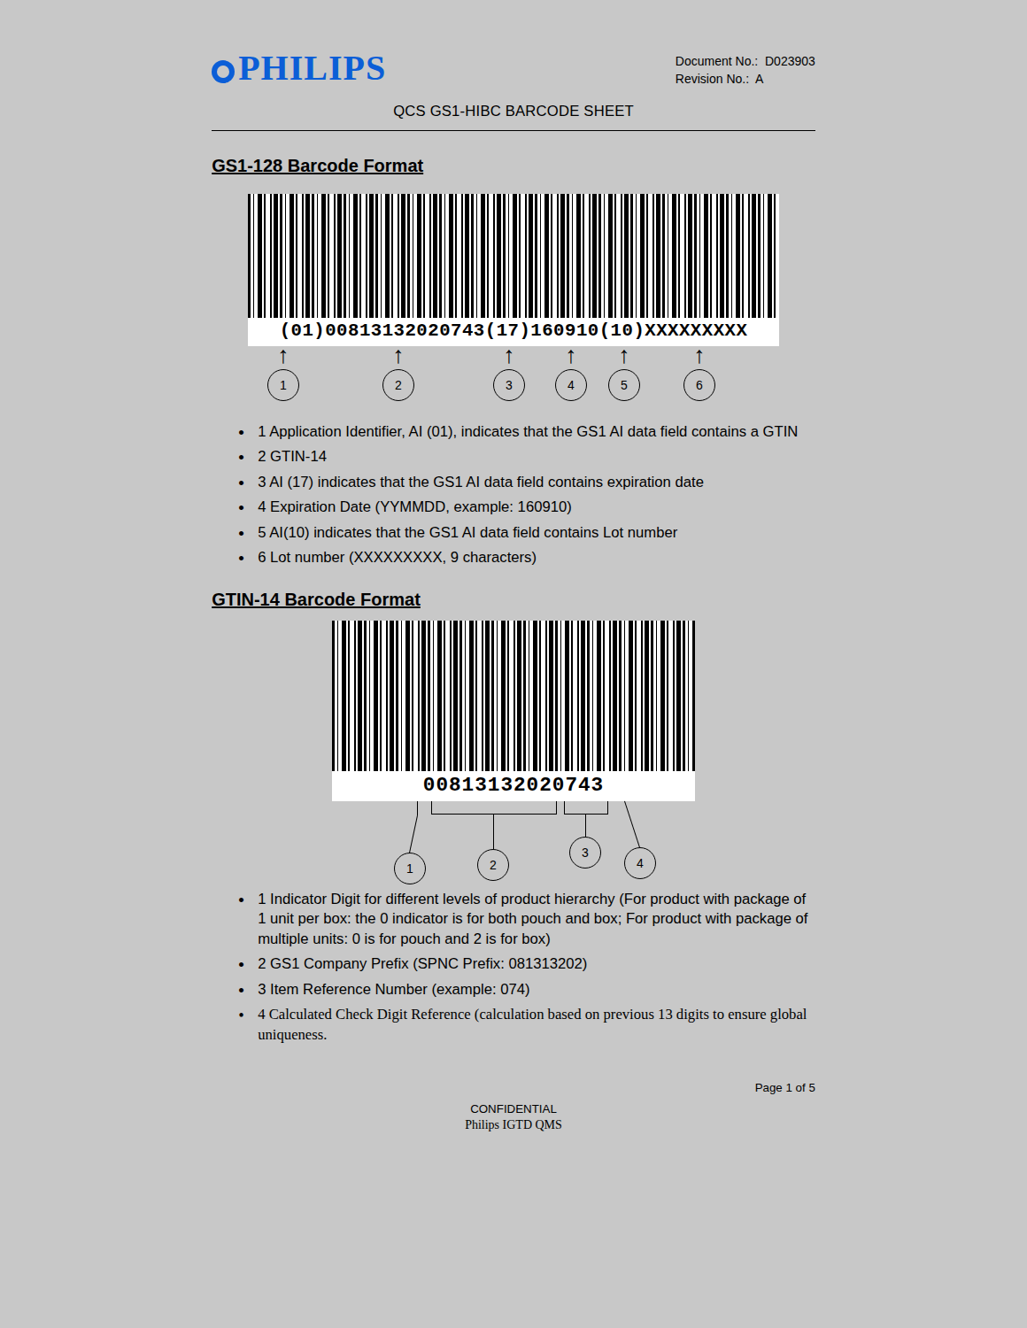PHILIPS
Document No.: D023903
Revision No.: A
QCS GS1-HIBC BARCODE SHEET
GS1-128 Barcode Format
(01)00813132020743(17)160910(10)XXXXXXXXX
↑ 1
↑ 2
↑ 3
↑ 4
↑ 5
↑ 6
1 Application Identifier, AI (01), indicates that the GS1 AI data field contains a GTIN
2 GTIN-14
3 AI (17) indicates that the GS1 AI data field contains expiration date
4 Expiration Date (YYMMDD, example: 160910)
5 AI(10) indicates that the GS1 AI data field contains Lot number
6 Lot number (XXXXXXXXX, 9 characters)
GTIN-14 Barcode Format
00813132020743
1
2
3
4
1 Indicator Digit for different levels of product hierarchy (For product with package of 1 unit per box: the 0 indicator is for both pouch and box; For product with package of multiple units: 0 is for pouch and 2 is for box)
2 GS1 Company Prefix (SPNC Prefix: 081313202)
3 Item Reference Number (example: 074)
4 Calculated Check Digit Reference (calculation based on previous 13 digits to ensure global uniqueness.
Page 1 of 5
CONFIDENTIAL
Philips IGTD QMS